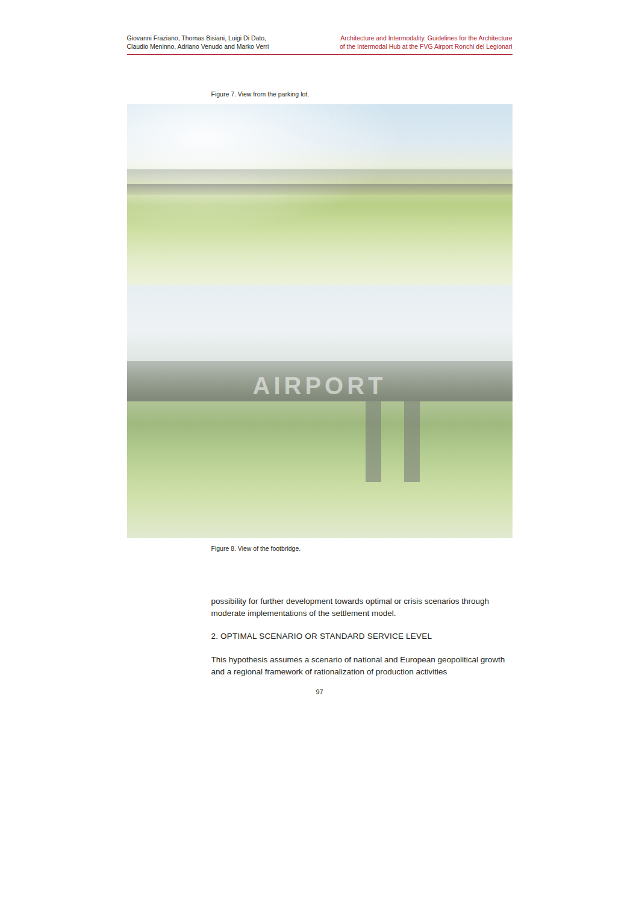Giovanni Fraziano, Thomas Bisiani, Luigi Di Dato,
Claudio Meninno, Adriano Venudo and Marko Verri
Architecture and Intermodality. Guidelines for the Architecture
of the Intermodal Hub at the FVG Airport Ronchi dei Legionari
Figure 7. View from the parking lot.
AIRPORT
Figure 8. View of the footbridge.
possibility for further development towards optimal or crisis scenarios through moderate implementations of the settlement model.
2. OPTIMAL SCENARIO OR STANDARD SERVICE LEVEL
This hypothesis assumes a scenario of national and European geopolitical growth and a regional framework of rationalization of production activities
97